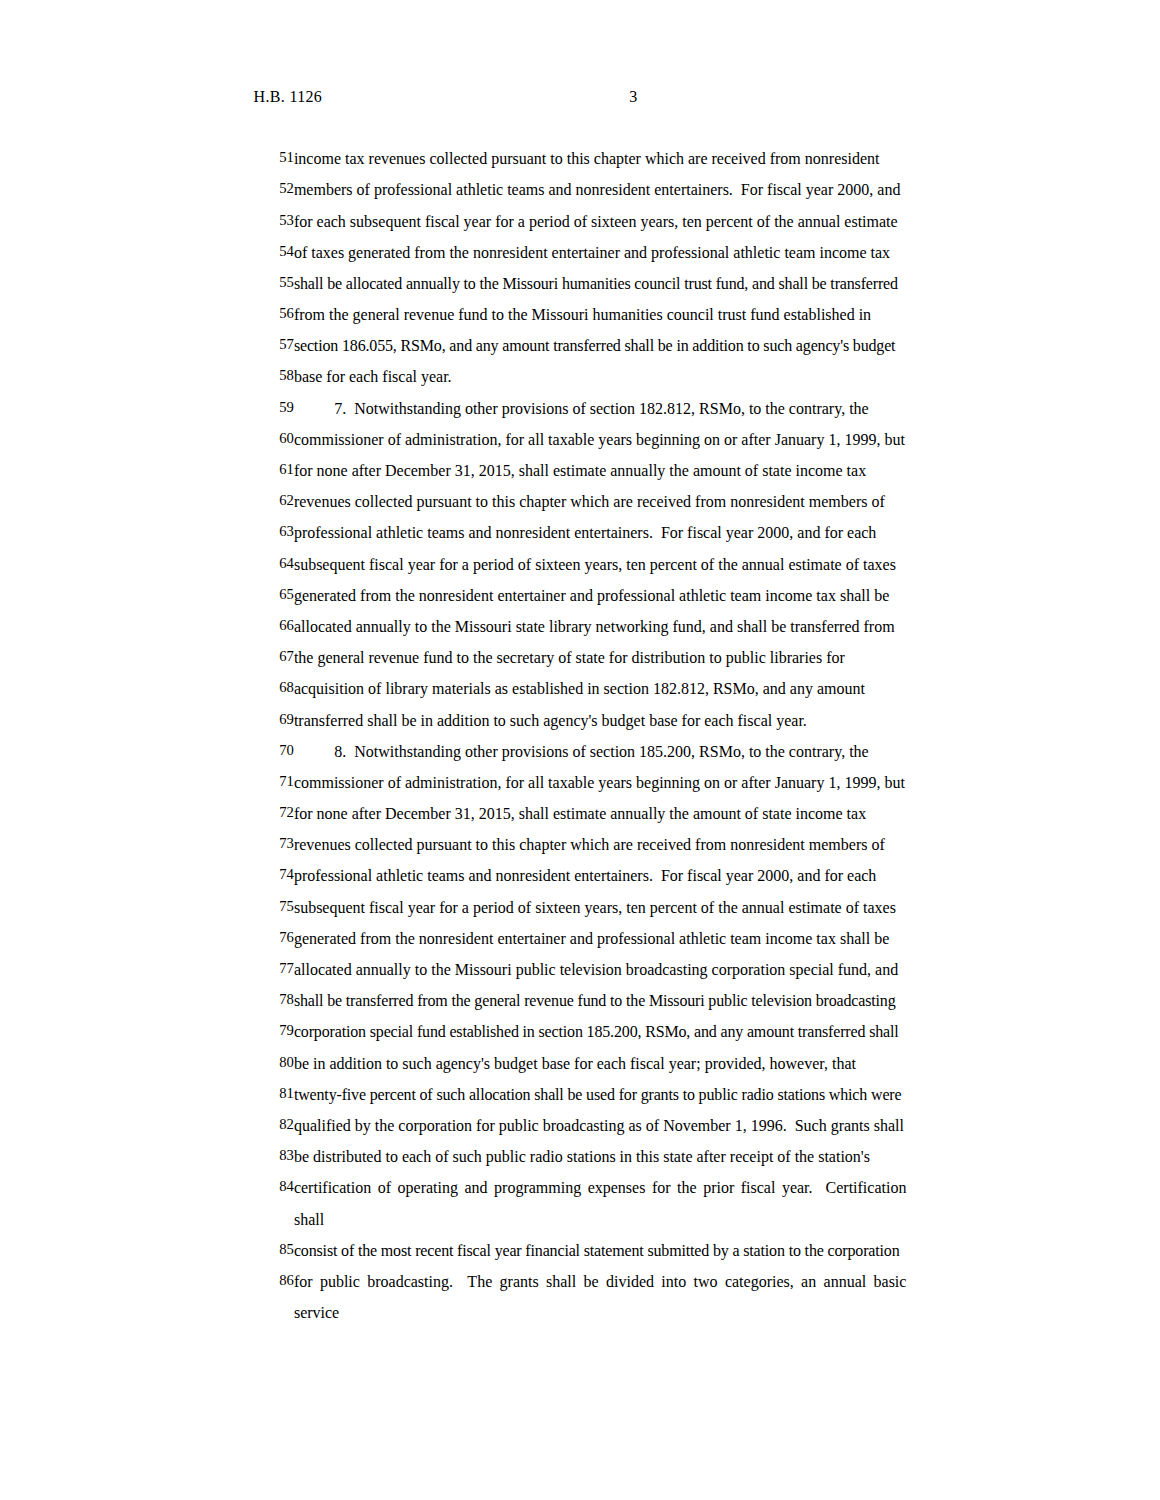H.B. 1126 3
| 51 | income tax revenues collected pursuant to this chapter which are received from nonresident |
| 52 | members of professional athletic teams and nonresident entertainers. For fiscal year 2000, and |
| 53 | for each subsequent fiscal year for a period of sixteen years, ten percent of the annual estimate |
| 54 | of taxes generated from the nonresident entertainer and professional athletic team income tax |
| 55 | shall be allocated annually to the Missouri humanities council trust fund, and shall be transferred |
| 56 | from the general revenue fund to the Missouri humanities council trust fund established in |
| 57 | section 186.055, RSMo, and any amount transferred shall be in addition to such agency's budget |
| 58 | base for each fiscal year. |
| 59 | 7. Notwithstanding other provisions of section 182.812, RSMo, to the contrary, the |
| 60 | commissioner of administration, for all taxable years beginning on or after January 1, 1999, but |
| 61 | for none after December 31, 2015, shall estimate annually the amount of state income tax |
| 62 | revenues collected pursuant to this chapter which are received from nonresident members of |
| 63 | professional athletic teams and nonresident entertainers. For fiscal year 2000, and for each |
| 64 | subsequent fiscal year for a period of sixteen years, ten percent of the annual estimate of taxes |
| 65 | generated from the nonresident entertainer and professional athletic team income tax shall be |
| 66 | allocated annually to the Missouri state library networking fund, and shall be transferred from |
| 67 | the general revenue fund to the secretary of state for distribution to public libraries for |
| 68 | acquisition of library materials as established in section 182.812, RSMo, and any amount |
| 69 | transferred shall be in addition to such agency's budget base for each fiscal year. |
| 70 | 8. Notwithstanding other provisions of section 185.200, RSMo, to the contrary, the |
| 71 | commissioner of administration, for all taxable years beginning on or after January 1, 1999, but |
| 72 | for none after December 31, 2015, shall estimate annually the amount of state income tax |
| 73 | revenues collected pursuant to this chapter which are received from nonresident members of |
| 74 | professional athletic teams and nonresident entertainers. For fiscal year 2000, and for each |
| 75 | subsequent fiscal year for a period of sixteen years, ten percent of the annual estimate of taxes |
| 76 | generated from the nonresident entertainer and professional athletic team income tax shall be |
| 77 | allocated annually to the Missouri public television broadcasting corporation special fund, and |
| 78 | shall be transferred from the general revenue fund to the Missouri public television broadcasting |
| 79 | corporation special fund established in section 185.200, RSMo, and any amount transferred shall |
| 80 | be in addition to such agency's budget base for each fiscal year; provided, however, that |
| 81 | twenty-five percent of such allocation shall be used for grants to public radio stations which were |
| 82 | qualified by the corporation for public broadcasting as of November 1, 1996. Such grants shall |
| 83 | be distributed to each of such public radio stations in this state after receipt of the station's |
| 84 | certification of operating and programming expenses for the prior fiscal year. Certification shall |
| 85 | consist of the most recent fiscal year financial statement submitted by a station to the corporation |
| 86 | for public broadcasting. The grants shall be divided into two categories, an annual basic service |